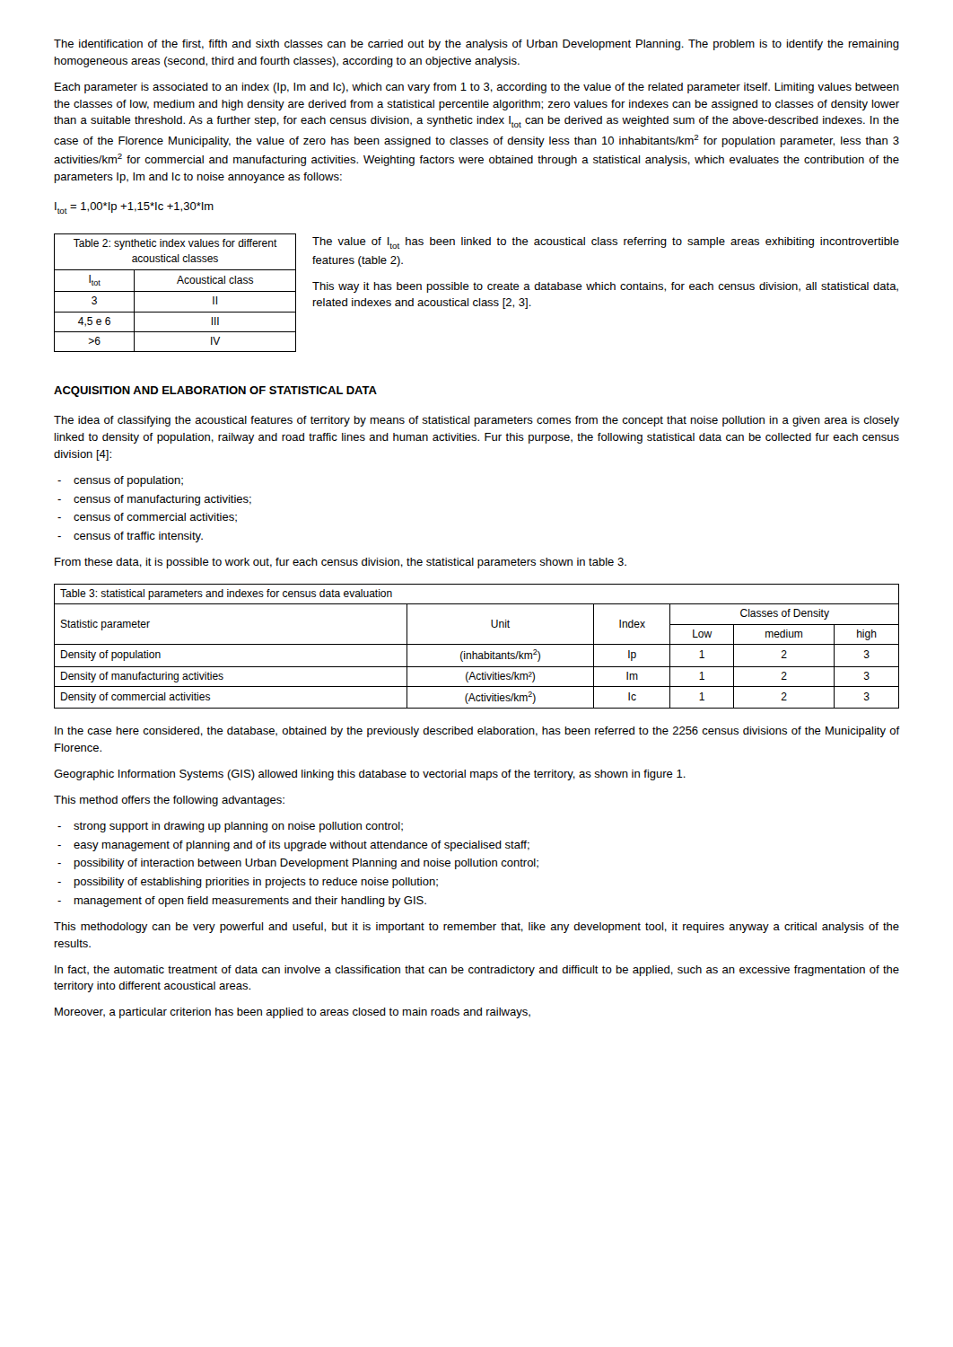The identification of the first, fifth and sixth classes can be carried out by the analysis of Urban Development Planning. The problem is to identify the remaining homogeneous areas (second, third and fourth classes), according to an objective analysis.
Each parameter is associated to an index (Ip, Im and Ic), which can vary from 1 to 3, according to the value of the related parameter itself. Limiting values between the classes of low, medium and high density are derived from a statistical percentile algorithm; zero values for indexes can be assigned to classes of density lower than a suitable threshold. As a further step, for each census division, a synthetic index Itot can be derived as weighted sum of the above-described indexes. In the case of the Florence Municipality, the value of zero has been assigned to classes of density less than 10 inhabitants/km2 for population parameter, less than 3 activities/km2 for commercial and manufacturing activities. Weighting factors were obtained through a statistical analysis, which evaluates the contribution of the parameters Ip, Im and Ic to noise annoyance as follows:
Itot = 1,00*Ip +1,15*Ic +1,30*Im
| Table 2: synthetic index values for different acoustical classes |
| I tot | Acoustical class |
| 3 | II |
| 4,5 e 6 | III |
| >6 | IV |
The value of Itot has been linked to the acoustical class referring to sample areas exhibiting incontrovertible features (table 2).
This way it has been possible to create a database which contains, for each census division, all statistical data, related indexes and acoustical class [2, 3].
ACQUISITION AND ELABORATION OF STATISTICAL DATA
The idea of classifying the acoustical features of territory by means of statistical parameters comes from the concept that noise pollution in a given area is closely linked to density of population, railway and road traffic lines and human activities. Fur this purpose, the following statistical data can be collected fur each census division [4]:
census of population;
census of manufacturing activities;
census of commercial activities;
census of traffic intensity.
From these data, it is possible to work out, fur each census division, the statistical parameters shown in table 3.
| Table 3: statistical parameters and indexes for census data evaluation |
| Statistic parameter | Unit | Index | Classes of Density |
| Low | medium | high |
| Density of population | (inhabitants/km 2 ) | Ip | 1 | 2 | 3 |
| Density of manufacturing activities | (Activities/km²) | Im | 1 | 2 | 3 |
| Density of commercial activities | (Activities/km 2 ) | Ic | 1 | 2 | 3 |
In the case here considered, the database, obtained by the previously described elaboration, has been referred to the 2256 census divisions of the Municipality of Florence.
Geographic Information Systems (GIS) allowed linking this database to vectorial maps of the territory, as shown in figure 1.
This method offers the following advantages:
strong support in drawing up planning on noise pollution control;
easy management of planning and of its upgrade without attendance of specialised staff;
possibility of interaction between Urban Development Planning and noise pollution control;
possibility of establishing priorities in projects to reduce noise pollution;
management of open field measurements and their handling by GIS.
This methodology can be very powerful and useful, but it is important to remember that, like any development tool, it requires anyway a critical analysis of the results.
In fact, the automatic treatment of data can involve a classification that can be contradictory and difficult to be applied, such as an excessive fragmentation of the territory into different acoustical areas.
Moreover, a particular criterion has been applied to areas closed to main roads and railways,